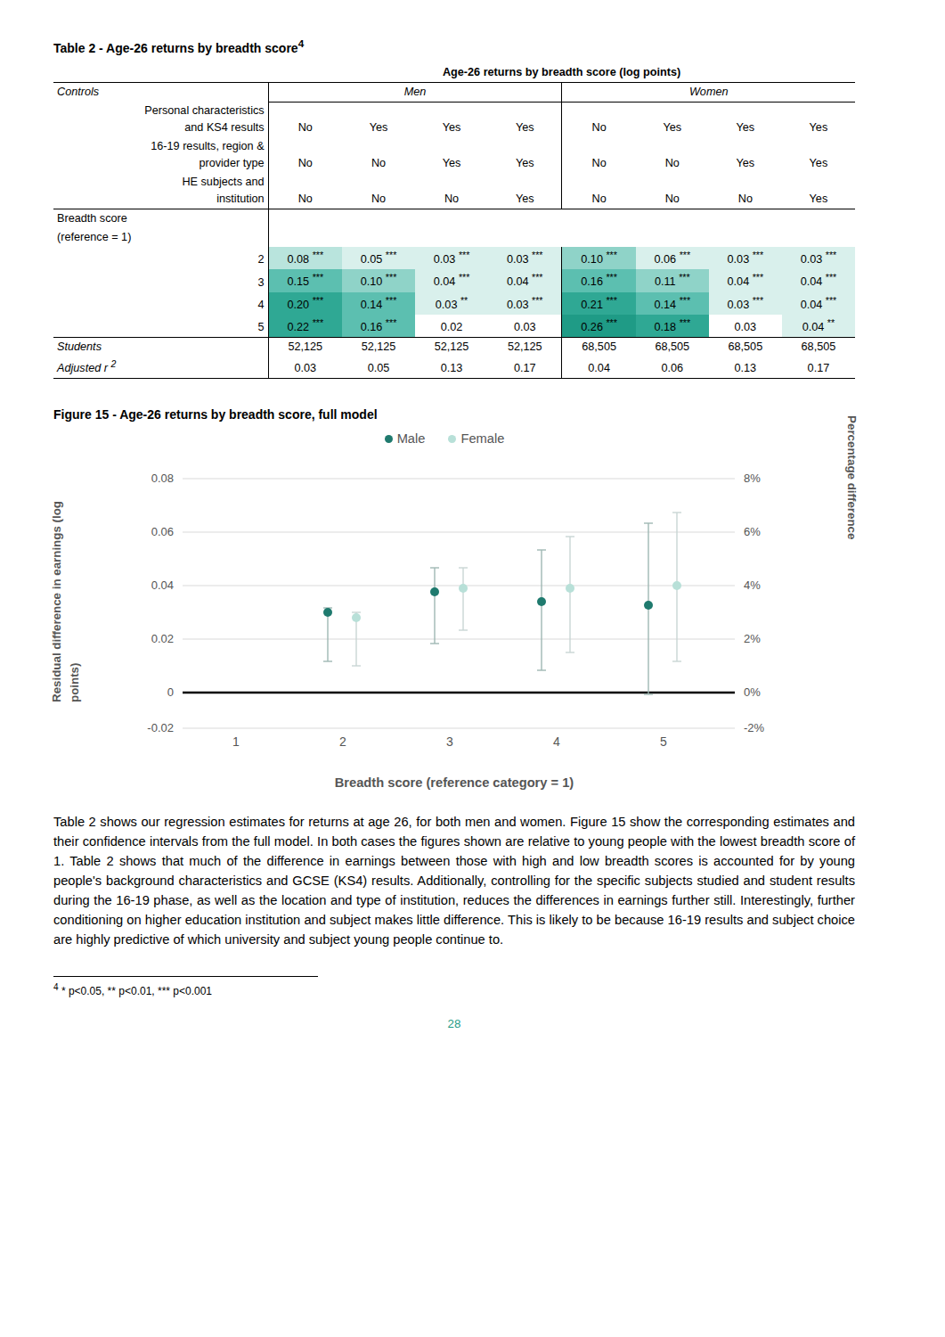Table 2 - Age-26 returns by breadth score4
| | Age-26 returns by breadth score (log points) |
| Controls | Men | Women |
| Personal characteristics and KS4 results | No | Yes | Yes | Yes | No | Yes | Yes | Yes |
| 16-19 results, region & provider type | No | No | Yes | Yes | No | No | Yes | Yes |
| HE subjects and institution | No | No | No | Yes | No | No | No | Yes |
| Breadth score | |
| (reference = 1) | |
| 2 | 0.08 *** | 0.05 *** | 0.03 *** | 0.03 *** | 0.10 *** | 0.06 *** | 0.03 *** | 0.03 *** |
| 3 | 0.15 *** | 0.10 *** | 0.04 *** | 0.04 *** | 0.16 *** | 0.11 *** | 0.04 *** | 0.04 *** |
| 4 | 0.20 *** | 0.14 *** | 0.03 ** | 0.03 *** | 0.21 *** | 0.14 *** | 0.03 *** | 0.04 *** |
| 5 | 0.22 *** | 0.16 *** | 0.02 | 0.03 | 0.26 *** | 0.18 *** | 0.03 | 0.04 ** |
| Students | 52,125 | 52,125 | 52,125 | 52,125 | 68,505 | 68,505 | 68,505 | 68,505 |
| Adjusted r 2 | 0.03 | 0.05 | 0.13 | 0.17 | 0.04 | 0.06 | 0.13 | 0.17 |
Figure 15 - Age-26 returns by breadth score, full model
Male Female
0.08 0.06 0.04 0.02 0 -0.02 8% 6% 4% 2% 0% -2% 1 2 3 4 5
Residual difference in earnings (log
points)
Percentage difference
Breadth score (reference category = 1)
Table 2 shows our regression estimates for returns at age 26, for both men and women. Figure 15 show the corresponding estimates and their confidence intervals from the full model. In both cases the figures shown are relative to young people with the lowest breadth score of 1. Table 2 shows that much of the difference in earnings between those with high and low breadth scores is accounted for by young people's background characteristics and GCSE (KS4) results. Additionally, controlling for the specific subjects studied and student results during the 16-19 phase, as well as the location and type of institution, reduces the differences in earnings further still. Interestingly, further conditioning on higher education institution and subject makes little difference. This is likely to be because 16-19 results and subject choice are highly predictive of which university and subject young people continue to.
4 * p<0.05, ** p<0.01, *** p<0.001
28